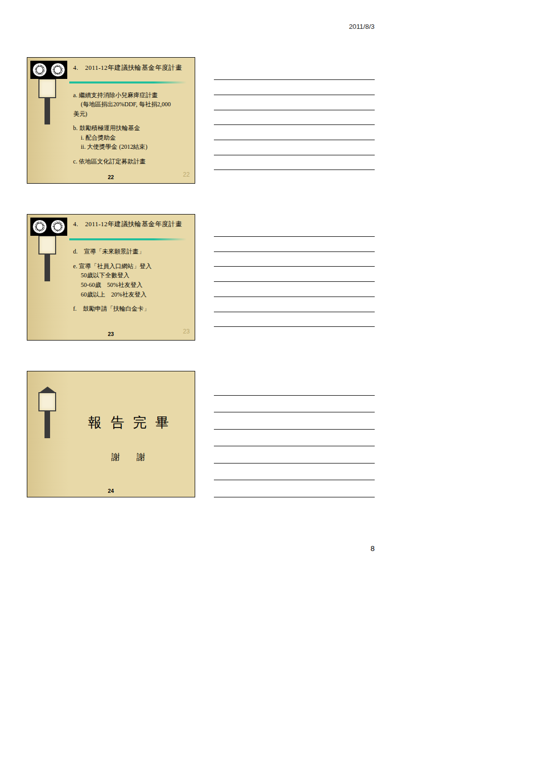2011/8/3
4.　2011-12年建議扶輪基金年度計畫
a. 繼續支持消除小兒麻痺症計畫
(每地區捐出20%DDF, 每社捐2,000
美元)
b. 鼓勵積極運用扶輪基金
i. 配合獎助金
ii. 大使獎學金 (2012結束)
c. 依地區文化訂定募款計畫
22
22
4.　2011-12年建議扶輪基金年度計畫
d.　宣導「未來願景計畫」
e. 宣導「社員入口網站」登入
50歲以下全數登入
50-60歲　50%社友登入
60歲以上　20%社友登入
f.　鼓勵申請「扶輪白金卡」
23
23
報 告 完 畢
謝　謝
24
8